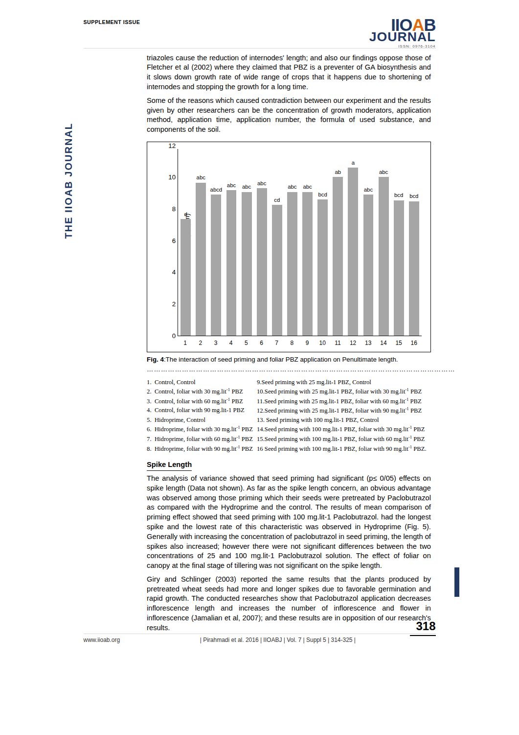SUPPLEMENT ISSUE
IIOAB
JOURNAL
ISSN: 0976-3104
THE IIOAB JOURNAL
triazoles cause the reduction of internodes' length; and also our findings oppose those of Fletcher et al (2002) where they claimed that PBZ is a preventer of GA biosynthesis and it slows down growth rate of wide range of crops that it happens due to shortening of internodes and stopping the growth for a long time.
Some of the reasons which caused contradiction between our experiment and the results given by other researchers can be the concentration of growth moderators, application method, application time, application number, the formula of used substance, and components of the soil.
Penultimate length (cm)
12 10 8 6 4 2 0
d
abc
abcd
abc
abc
abc
cd
abc
abc
bcd
ab
a
abc
abc
bcd
bcd
12345678910111213141516
Fig. 4:The interaction of seed priming and foliar PBZ application on Penultimate length.
……………………………………………………………………………………………………………………
| 1. Control, Control | 9.Seed priming with 25 mg.lit-1 PBZ, Control |
| 2. Control, foliar with 30 mg.lit -1 PBZ | 10.Seed priming with 25 mg.lit-1 PBZ, foliar with 30 mg.lit -1 PBZ |
| 3. Control, foliar with 60 mg.lit -1 PBZ | 11.Seed priming with 25 mg.lit-1 PBZ, foliar with 60 mg.lit -1 PBZ |
| 4. Control, foliar with 90 mg.lit-1 PBZ | 12.Seed priming with 25 mg.lit-1 PBZ, foliar with 90 mg.lit -1 PBZ |
| 5. Hidroprime, Control | 13. Seed priming with 100 mg.lit-1 PBZ, Control |
| 6. Hidroprime, foliar with 30 mg.lit -1 PBZ | 14.Seed priming with 100 mg.lit-1 PBZ, foliar with 30 mg.lit -1 PBZ |
| 7. Hidroprime, foliar with 60 mg.lit -1 PBZ | 15.Seed priming with 100 mg.lit-1 PBZ, foliar with 60 mg.lit -1 PBZ |
| 8. Hidroprime, foliar with 90 mg.lit -1 PBZ | 16 Seed priming with 100 mg.lit-1 PBZ, foliar with 90 mg.lit -1 PBZ. |
Spike Length
The analysis of variance showed that seed priming had significant (p≤ 0/05) effects on spike length (Data not shown). As far as the spike length concern, an obvious advantage was observed among those priming which their seeds were pretreated by Paclobutrazol as compared with the Hydroprime and the control. The results of mean comparison of priming effect showed that seed priming with 100 mg.lit-1 Paclobutrazol. had the longest spike and the lowest rate of this characteristic was observed in Hydroprime (Fig. 5). Generally with increasing the concentration of paclobutrazol in seed priming, the length of spikes also increased; however there were not significant differences between the two concentrations of 25 and 100 mg.lit-1 Paclobutrazol solution. The effect of foliar on canopy at the final stage of tillering was not significant on the spike length.
Giry and Schlinger (2003) reported the same results that the plants produced by pretreated wheat seeds had more and longer spikes due to favorable germination and rapid growth. The conducted researches show that Paclobutrazol application decreases inflorescence length and increases the number of inflorescence and flower in inflorescence (Jamalian et al, 2007); and these results are in opposition of our research's results.
www.iioab.org
| Pirahmadi et al. 2016 | IIOABJ | Vol. 7 | Suppl 5 | 314-325 |
318